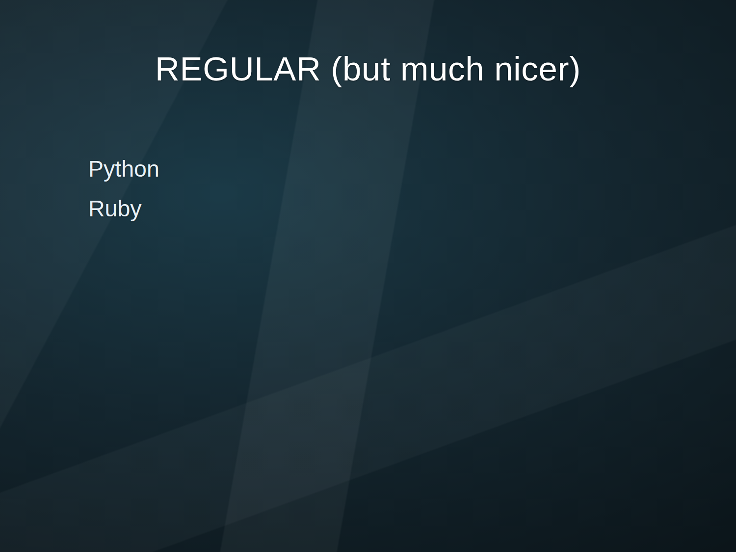REGULAR (but much nicer)
Python
Ruby